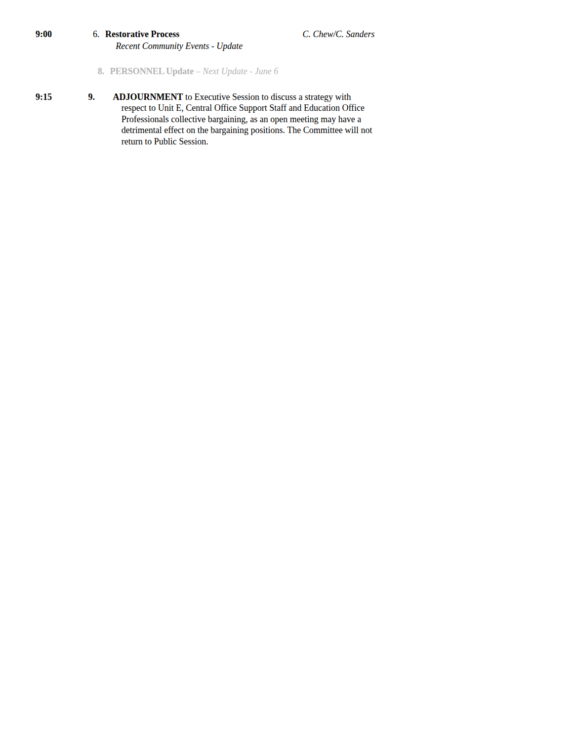9:00
6.
Restorative Process
Recent Community Events - Update
C. Chew/C. Sanders
8.
PERSONNEL Update – Next Update - June 6
9:15
9.
ADJOURNMENT to Executive Session to discuss a strategy with respect to Unit E, Central Office Support Staff and Education Office Professionals collective bargaining, as an open meeting may have a detrimental effect on the bargaining positions. The Committee will not return to Public Session.